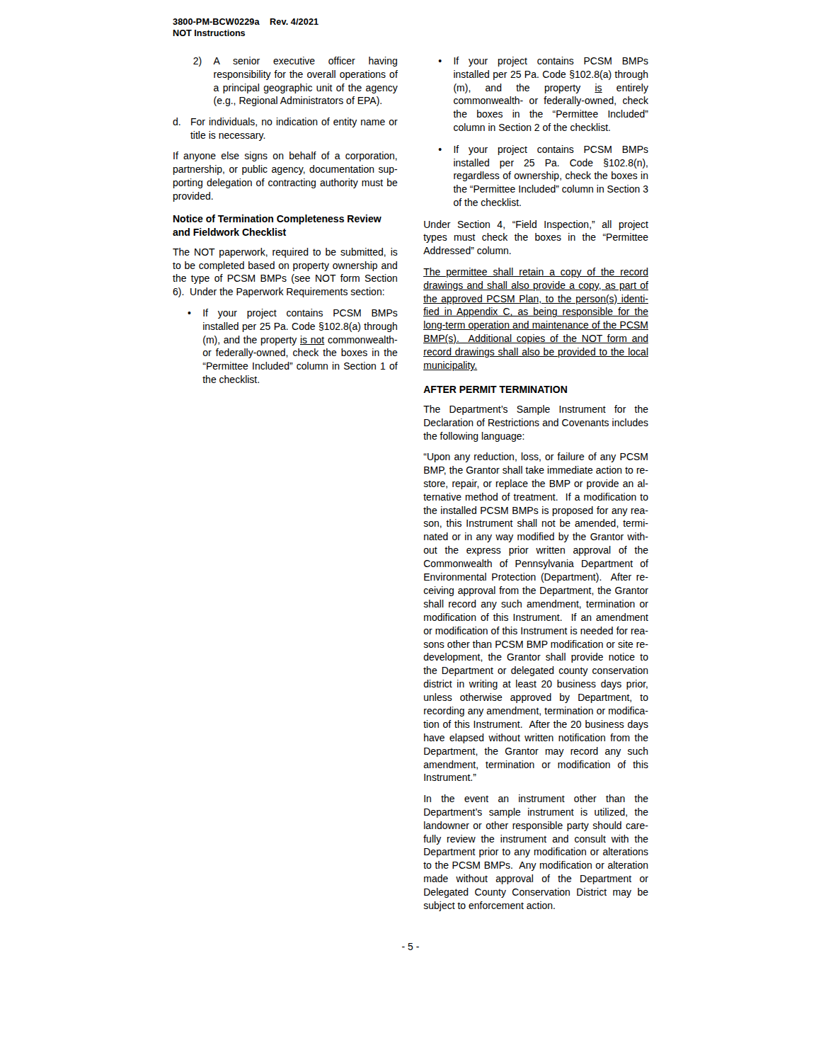3800-PM-BCW0229a Rev. 4/2021
NOT Instructions
2)
A senior executive officer having responsibility for the overall operations of a principal geographic unit of the agency (e.g., Regional Administrators of EPA).
d.
For individuals, no indication of entity name or title is necessary.
If anyone else signs on behalf of a corporation, partnership, or public agency, documentation supporting delegation of contracting authority must be provided.
Notice of Termination Completeness Review and Fieldwork Checklist
The NOT paperwork, required to be submitted, is to be completed based on property ownership and the type of PCSM BMPs (see NOT form Section 6). Under the Paperwork Requirements section:
• If your project contains PCSM BMPs installed per 25 Pa. Code §102.8(a) through (m), and the property is not commonwealth- or federally-owned, check the boxes in the “Permittee Included” column in Section 1 of the checklist.
• If your project contains PCSM BMPs installed per 25 Pa. Code §102.8(a) through (m), and the property is entirely commonwealth- or federally-owned, check the boxes in the “Permittee Included” column in Section 2 of the checklist.
• If your project contains PCSM BMPs installed per 25 Pa. Code §102.8(n), regardless of ownership, check the boxes in the “Permittee Included” column in Section 3 of the checklist.
Under Section 4, “Field Inspection,” all project types must check the boxes in the “Permittee Addressed” column.
The permittee shall retain a copy of the record drawings and shall also provide a copy, as part of the approved PCSM Plan, to the person(s) identified in Appendix C, as being responsible for the long-term operation and maintenance of the PCSM BMP(s). Additional copies of the NOT form and record drawings shall also be provided to the local municipality.
AFTER PERMIT TERMINATION
The Department’s Sample Instrument for the Declaration of Restrictions and Covenants includes the following language:
“Upon any reduction, loss, or failure of any PCSM BMP, the Grantor shall take immediate action to restore, repair, or replace the BMP or provide an alternative method of treatment. If a modification to the installed PCSM BMPs is proposed for any reason, this Instrument shall not be amended, terminated or in any way modified by the Grantor without the express prior written approval of the Commonwealth of Pennsylvania Department of Environmental Protection (Department). After receiving approval from the Department, the Grantor shall record any such amendment, termination or modification of this Instrument. If an amendment or modification of this Instrument is needed for reasons other than PCSM BMP modification or site redevelopment, the Grantor shall provide notice to the Department or delegated county conservation district in writing at least 20 business days prior, unless otherwise approved by Department, to recording any amendment, termination or modification of this Instrument. After the 20 business days have elapsed without written notification from the Department, the Grantor may record any such amendment, termination or modification of this Instrument.”
In the event an instrument other than the Department’s sample instrument is utilized, the landowner or other responsible party should carefully review the instrument and consult with the Department prior to any modification or alterations to the PCSM BMPs. Any modification or alteration made without approval of the Department or Delegated County Conservation District may be subject to enforcement action.
- 5 -